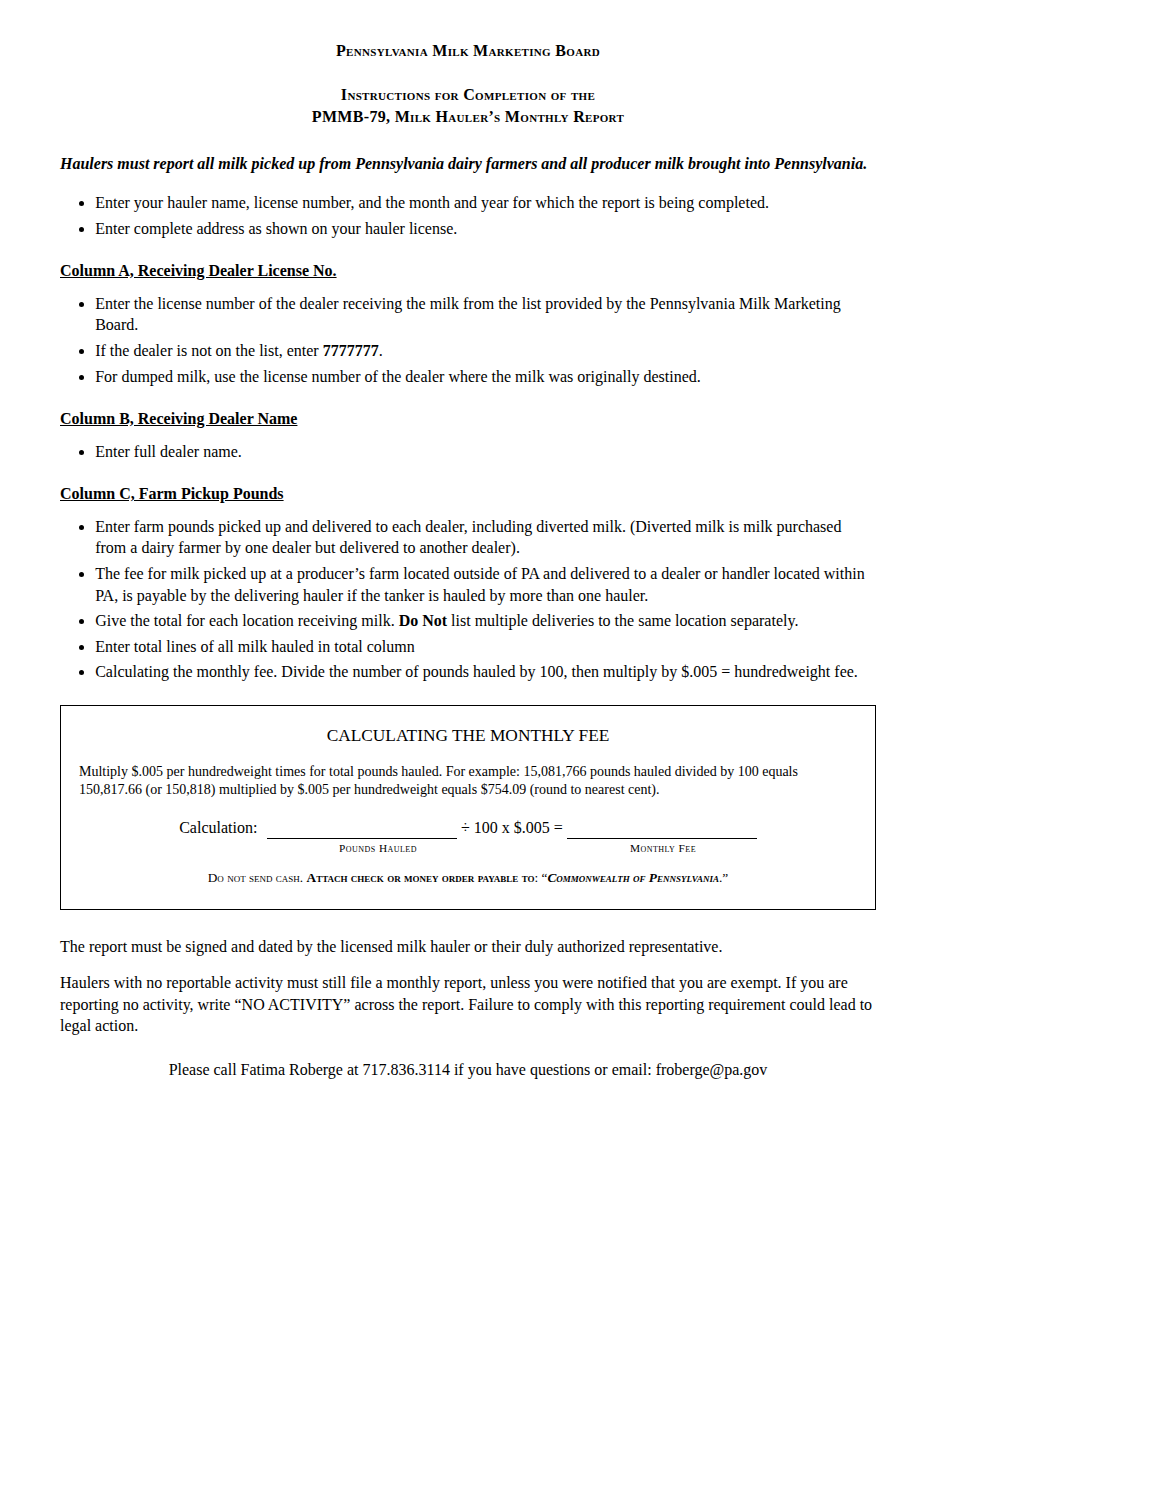Pennsylvania Milk Marketing Board
Instructions for Completion of the
PMMB-79, Milk Hauler’s Monthly Report
Haulers must report all milk picked up from Pennsylvania dairy farmers and all producer milk brought into Pennsylvania.
Enter your hauler name, license number, and the month and year for which the report is being completed.
Enter complete address as shown on your hauler license.
Column A, Receiving Dealer License No.
Enter the license number of the dealer receiving the milk from the list provided by the Pennsylvania Milk Marketing Board.
If the dealer is not on the list, enter 7777777.
For dumped milk, use the license number of the dealer where the milk was originally destined.
Column B, Receiving Dealer Name
Enter full dealer name.
Column C, Farm Pickup Pounds
Enter farm pounds picked up and delivered to each dealer, including diverted milk. (Diverted milk is milk purchased from a dairy farmer by one dealer but delivered to another dealer).
The fee for milk picked up at a producer’s farm located outside of PA and delivered to a dealer or handler located within PA, is payable by the delivering hauler if the tanker is hauled by more than one hauler.
Give the total for each location receiving milk. Do Not list multiple deliveries to the same location separately.
Enter total lines of all milk hauled in total column
Calculating the monthly fee. Divide the number of pounds hauled by 100, then multiply by $.005 = hundredweight fee.
CALCULATING THE MONTHLY FEE
Multiply $.005 per hundredweight times for total pounds hauled. For example: 15,081,766 pounds hauled divided by 100 equals 150,817.66 (or 150,818) multiplied by $.005 per hundredweight equals $754.09 (round to nearest cent).
Calculation: ÷ 100 x $.005 =
Pounds Hauled Monthly Fee
Do not send cash. Attach check or money order payable to: “Commonwealth of Pennsylvania.”
The report must be signed and dated by the licensed milk hauler or their duly authorized representative.
Haulers with no reportable activity must still file a monthly report, unless you were notified that you are exempt. If you are reporting no activity, write “NO ACTIVITY” across the report. Failure to comply with this reporting requirement could lead to legal action.
Please call Fatima Roberge at 717.836.3114 if you have questions or email: froberge@pa.gov